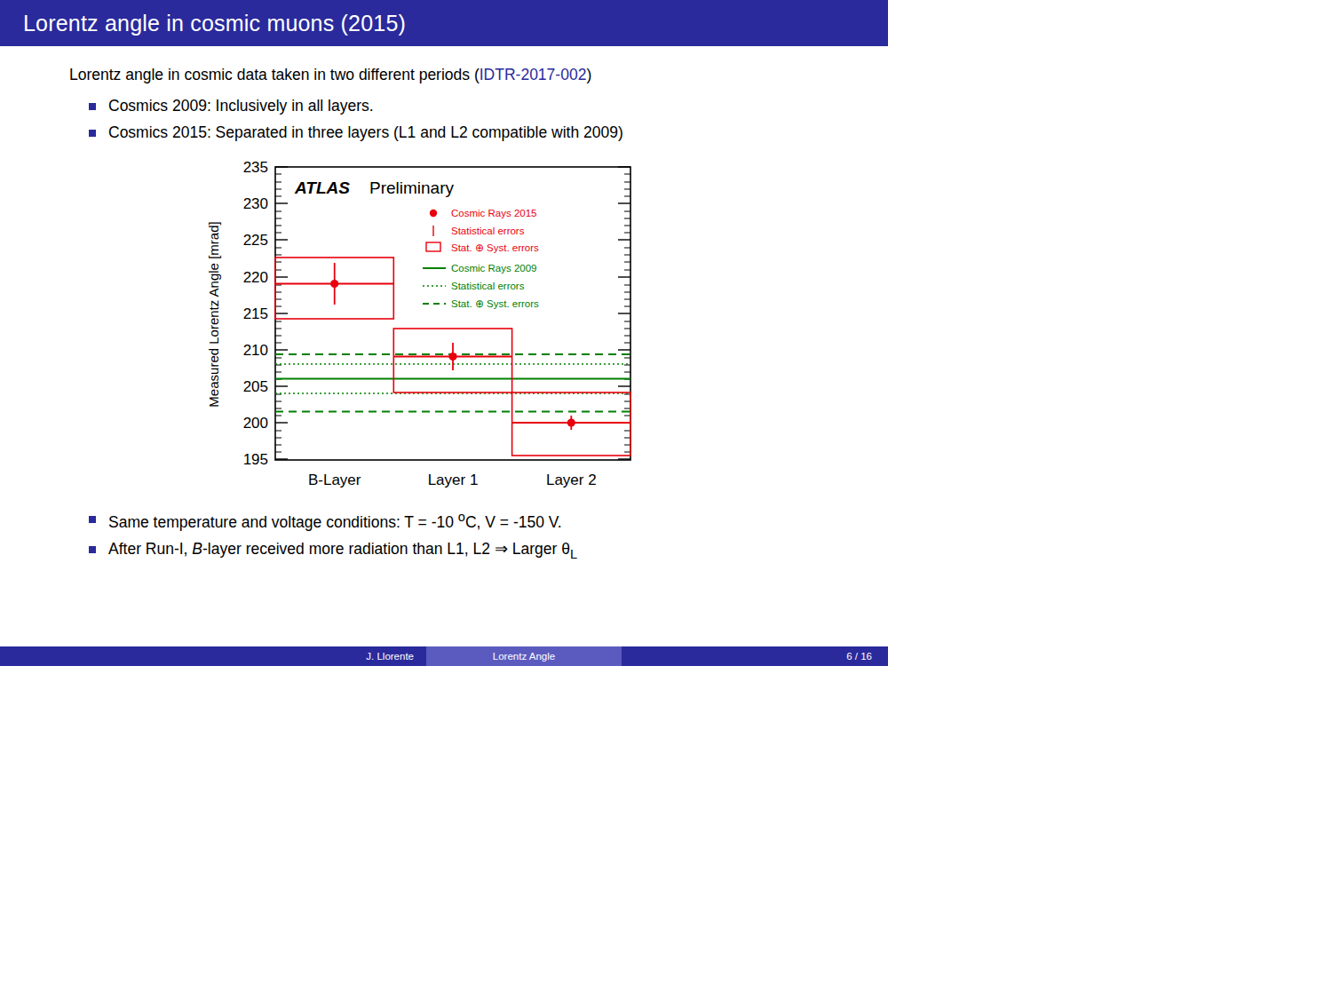Lorentz angle in cosmic muons (2015)
Lorentz angle in cosmic data taken in two different periods (IDTR-2017-002)
Cosmics 2009: Inclusively in all layers.
Cosmics 2015: Separated in three layers (L1 and L2 compatible with 2009)
195 200 205 210 215 220 225 230 235 Measured Lorentz Angle [mrad] ATLAS Preliminary Cosmic Rays 2015 Statistical errors Stat. ⊕ Syst. errors Cosmic Rays 2009 Statistical errors Stat. ⊕ Syst. errors B-Layer Layer 1 Layer 2
Same temperature and voltage conditions: T = -10 oC, V = -150 V.
After Run-I, B-layer received more radiation than L1, L2 ⇒ Larger θL
J. Llorente
Lorentz Angle
6 / 16